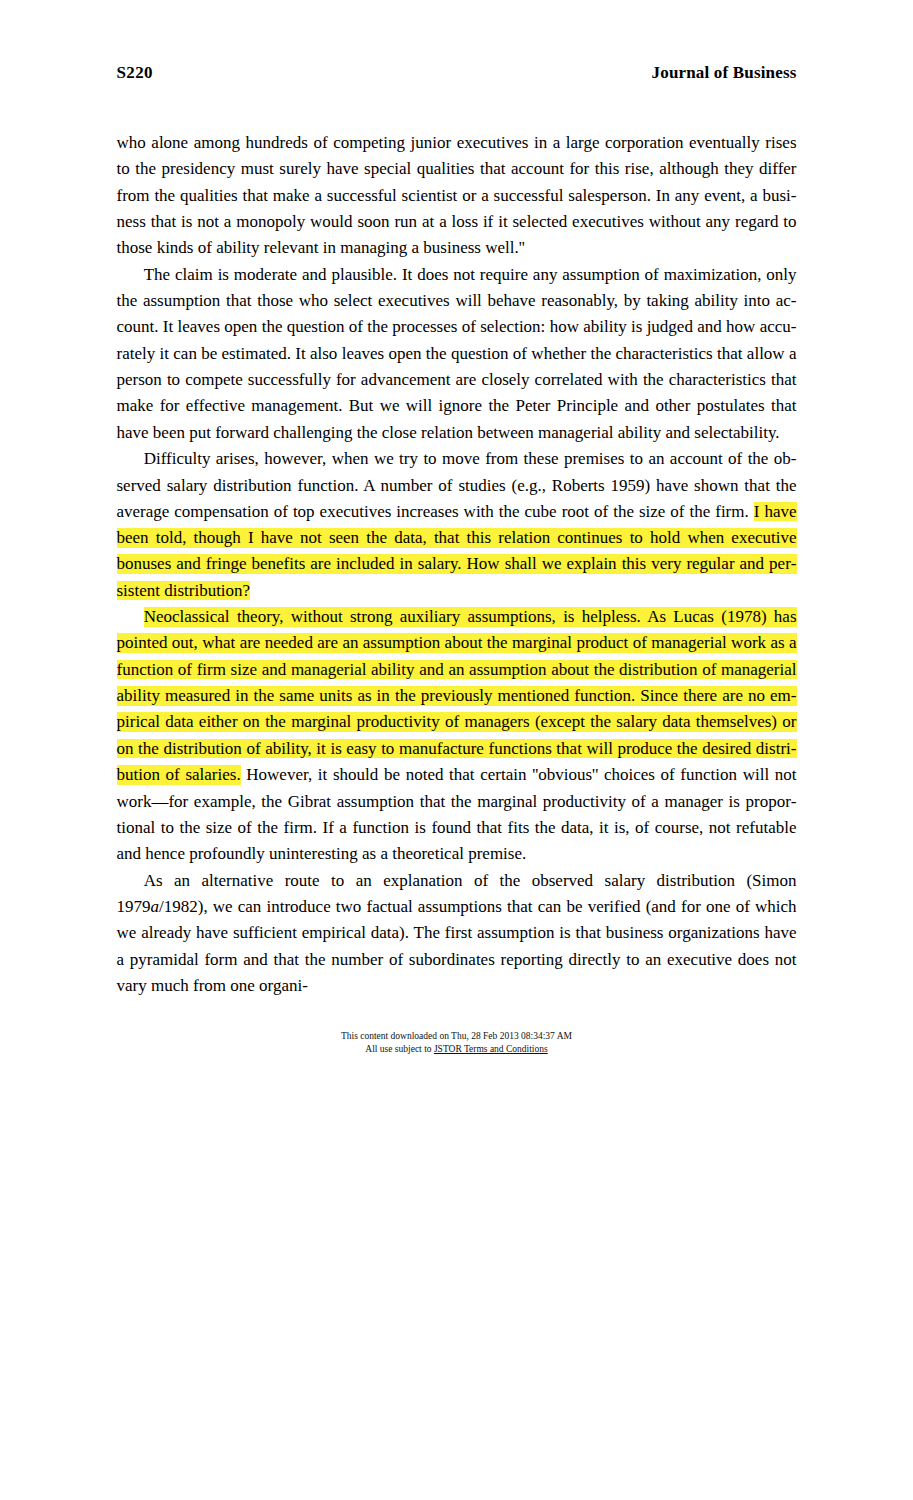S220 Journal of Business
who alone among hundreds of competing junior executives in a large corporation eventually rises to the presidency must surely have special qualities that account for this rise, although they differ from the qualities that make a successful scientist or a successful salesperson. In any event, a business that is not a monopoly would soon run at a loss if it selected executives without any regard to those kinds of ability relevant in managing a business well.''
The claim is moderate and plausible. It does not require any assumption of maximization, only the assumption that those who select executives will behave reasonably, by taking ability into account. It leaves open the question of the processes of selection: how ability is judged and how accurately it can be estimated. It also leaves open the question of whether the characteristics that allow a person to compete successfully for advancement are closely correlated with the characteristics that make for effective management. But we will ignore the Peter Principle and other postulates that have been put forward challenging the close relation between managerial ability and selectability.
Difficulty arises, however, when we try to move from these premises to an account of the observed salary distribution function. A number of studies (e.g., Roberts 1959) have shown that the average compensation of top executives increases with the cube root of the size of the firm. I have been told, though I have not seen the data, that this relation continues to hold when executive bonuses and fringe benefits are included in salary. How shall we explain this very regular and persistent distribution?
Neoclassical theory, without strong auxiliary assumptions, is helpless. As Lucas (1978) has pointed out, what are needed are an assumption about the marginal product of managerial work as a function of firm size and managerial ability and an assumption about the distribution of managerial ability measured in the same units as in the previously mentioned function. Since there are no empirical data either on the marginal productivity of managers (except the salary data themselves) or on the distribution of ability, it is easy to manufacture functions that will produce the desired distribution of salaries. However, it should be noted that certain ''obvious'' choices of function will not work—for example, the Gibrat assumption that the marginal productivity of a manager is proportional to the size of the firm. If a function is found that fits the data, it is, of course, not refutable and hence profoundly uninteresting as a theoretical premise.
As an alternative route to an explanation of the observed salary distribution (Simon 1979a/1982), we can introduce two factual assumptions that can be verified (and for one of which we already have sufficient empirical data). The first assumption is that business organizations have a pyramidal form and that the number of subordinates reporting directly to an executive does not vary much from one organi-
This content downloaded on Thu, 28 Feb 2013 08:34:37 AM
All use subject to JSTOR Terms and Conditions